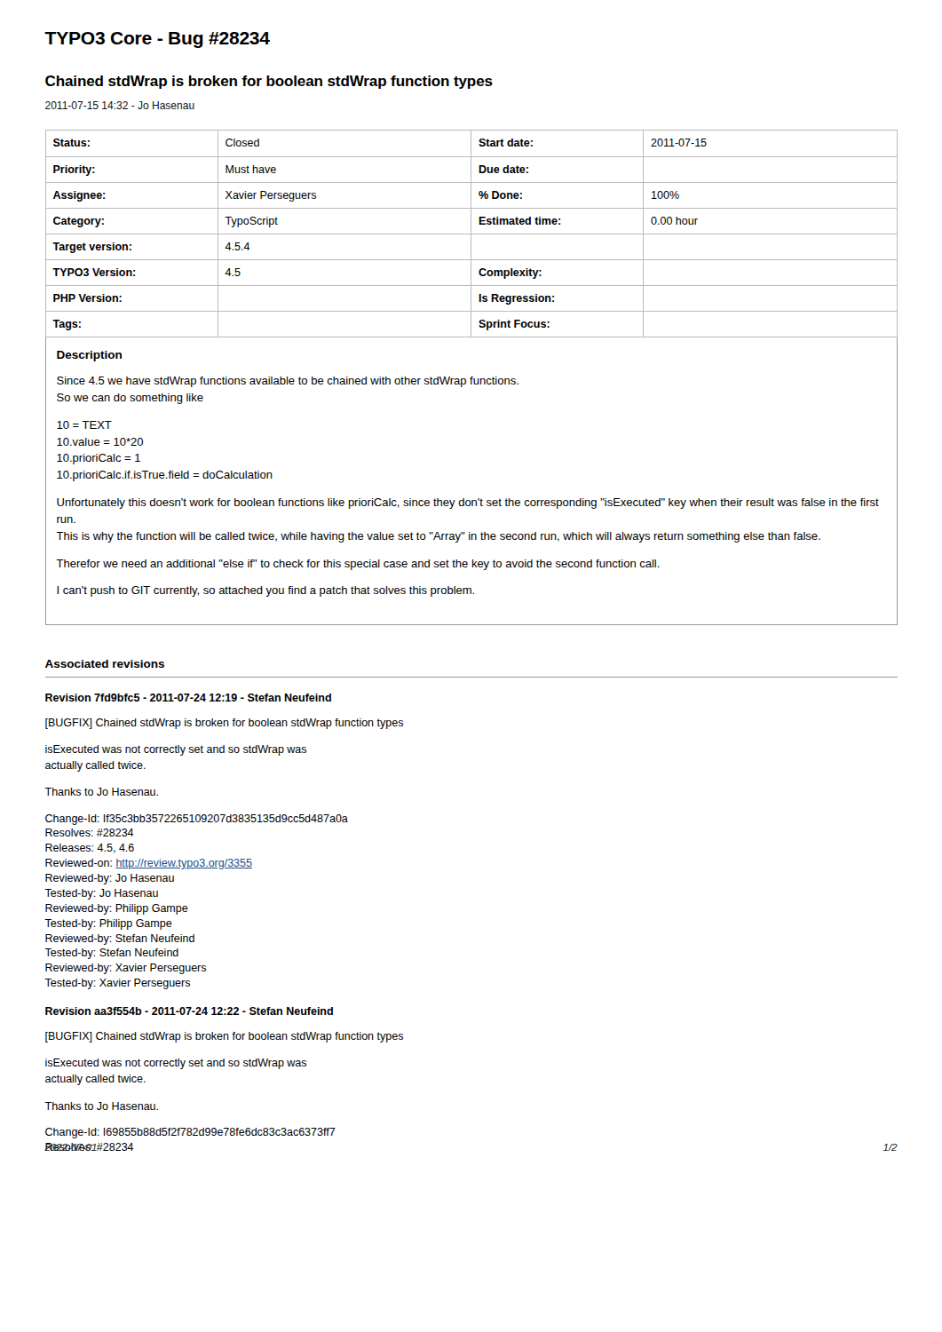TYPO3 Core - Bug #28234
Chained stdWrap is broken for boolean stdWrap function types
2011-07-15 14:32 - Jo Hasenau
| Status: | Closed | Start date: | 2011-07-15 |
| Priority: | Must have | Due date: | |
| Assignee: | Xavier Perseguers | % Done: | 100% |
| Category: | TypoScript | Estimated time: | 0.00 hour |
| Target version: | 4.5.4 | | |
| TYPO3 Version: | 4.5 | Complexity: | |
| PHP Version: | | Is Regression: | |
| Tags: | | Sprint Focus: | |
Description
Since 4.5 we have stdWrap functions available to be chained with other stdWrap functions.
So we can do something like
10 = TEXT
10.value = 10*20
10.prioriCalc = 1
10.prioriCalc.if.isTrue.field = doCalculation
Unfortunately this doesn't work for boolean functions like prioriCalc, since they don't set the corresponding "isExecuted" key when their result was false in the first run.
This is why the function will be called twice, while having the value set to "Array" in the second run, which will always return something else than false.
Therefor we need an additional "else if" to check for this special case and set the key to avoid the second function call.
I can't push to GIT currently, so attached you find a patch that solves this problem.
Associated revisions
Revision 7fd9bfc5 - 2011-07-24 12:19 - Stefan Neufeind
[BUGFIX] Chained stdWrap is broken for boolean stdWrap function types
isExecuted was not correctly set and so stdWrap was
actually called twice.
Thanks to Jo Hasenau.
Change-Id: If35c3bb3572265109207d3835135d9cc5d487a0a
Resolves: #28234
Releases: 4.5, 4.6
Reviewed-on: http://review.typo3.org/3355
Reviewed-by: Jo Hasenau
Tested-by: Jo Hasenau
Reviewed-by: Philipp Gampe
Tested-by: Philipp Gampe
Reviewed-by: Stefan Neufeind
Tested-by: Stefan Neufeind
Reviewed-by: Xavier Perseguers
Tested-by: Xavier Perseguers
Revision aa3f554b - 2011-07-24 12:22 - Stefan Neufeind
[BUGFIX] Chained stdWrap is broken for boolean stdWrap function types
isExecuted was not correctly set and so stdWrap was
actually called twice.
Thanks to Jo Hasenau.
Change-Id: I69855b88d5f2f782d99e78fe6dc83c3ac6373ff7
Resolves: #28234
2022-07-01
1/2